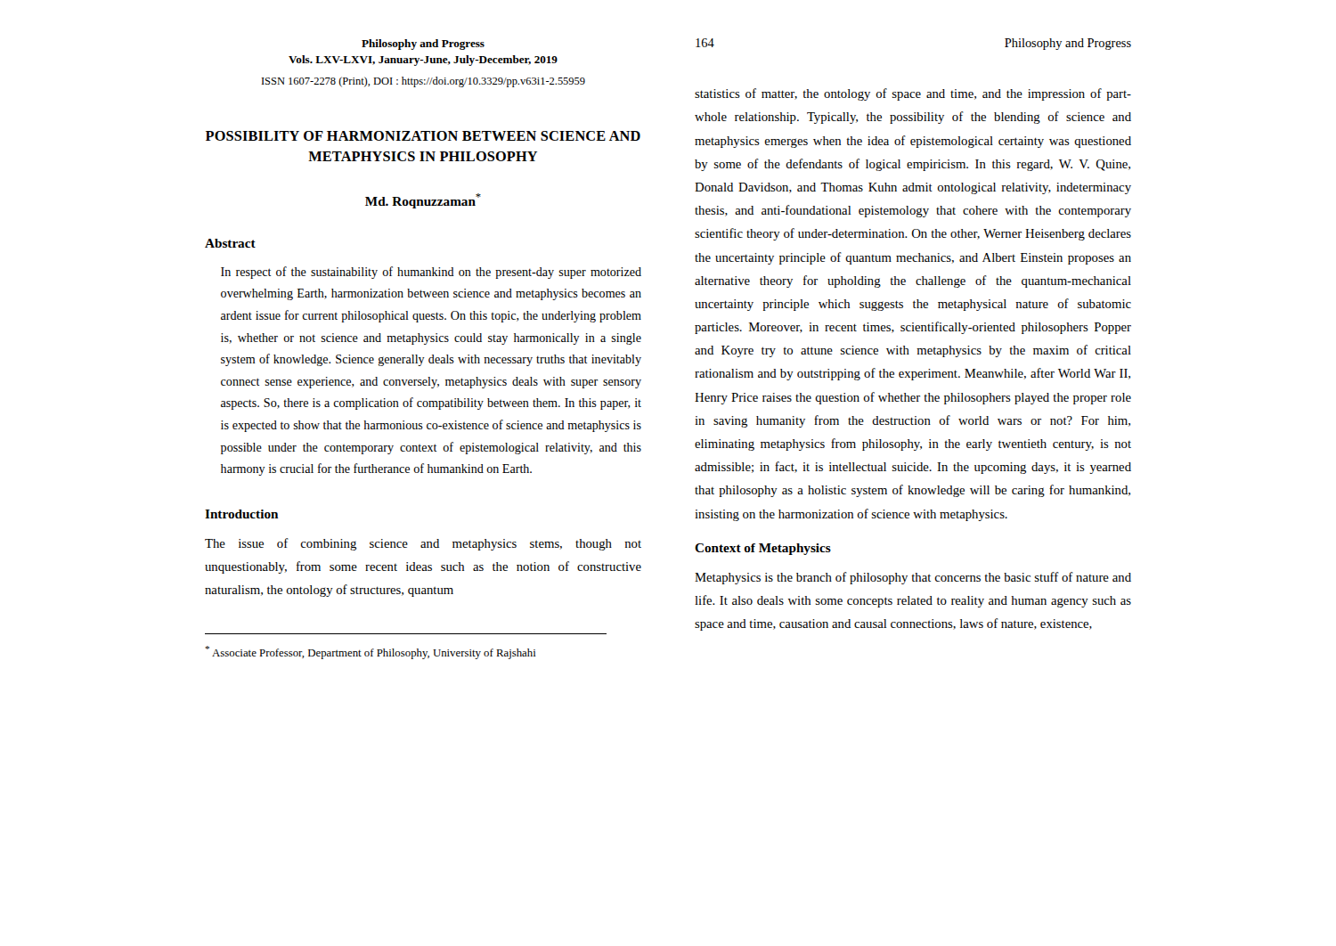Philosophy and Progress
Vols. LXV-LXVI, January-June, July-December, 2019
ISSN 1607-2278 (Print), DOI : https://doi.org/10.3329/pp.v63i1-2.55959
Possibility of Harmonization Between Science and Metaphysics in Philosophy
Md. Roqnuzzaman*
Abstract
In respect of the sustainability of humankind on the present-day super motorized overwhelming Earth, harmonization between science and metaphysics becomes an ardent issue for current philosophical quests. On this topic, the underlying problem is, whether or not science and metaphysics could stay harmonically in a single system of knowledge. Science generally deals with necessary truths that inevitably connect sense experience, and conversely, metaphysics deals with super sensory aspects. So, there is a complication of compatibility between them. In this paper, it is expected to show that the harmonious co-existence of science and metaphysics is possible under the contemporary context of epistemological relativity, and this harmony is crucial for the furtherance of humankind on Earth.
Introduction
The issue of combining science and metaphysics stems, though not unquestionably, from some recent ideas such as the notion of constructive naturalism, the ontology of structures, quantum
* Associate Professor, Department of Philosophy, University of Rajshahi
164 Philosophy and Progress
statistics of matter, the ontology of space and time, and the impression of part-whole relationship. Typically, the possibility of the blending of science and metaphysics emerges when the idea of epistemological certainty was questioned by some of the defendants of logical empiricism. In this regard, W. V. Quine, Donald Davidson, and Thomas Kuhn admit ontological relativity, indeterminacy thesis, and anti-foundational epistemology that cohere with the contemporary scientific theory of under-determination. On the other, Werner Heisenberg declares the uncertainty principle of quantum mechanics, and Albert Einstein proposes an alternative theory for upholding the challenge of the quantum-mechanical uncertainty principle which suggests the metaphysical nature of subatomic particles. Moreover, in recent times, scientifically-oriented philosophers Popper and Koyre try to attune science with metaphysics by the maxim of critical rationalism and by outstripping of the experiment. Meanwhile, after World War II, Henry Price raises the question of whether the philosophers played the proper role in saving humanity from the destruction of world wars or not? For him, eliminating metaphysics from philosophy, in the early twentieth century, is not admissible; in fact, it is intellectual suicide. In the upcoming days, it is yearned that philosophy as a holistic system of knowledge will be caring for humankind, insisting on the harmonization of science with metaphysics.
Context of Metaphysics
Metaphysics is the branch of philosophy that concerns the basic stuff of nature and life. It also deals with some concepts related to reality and human agency such as space and time, causation and causal connections, laws of nature, existence,